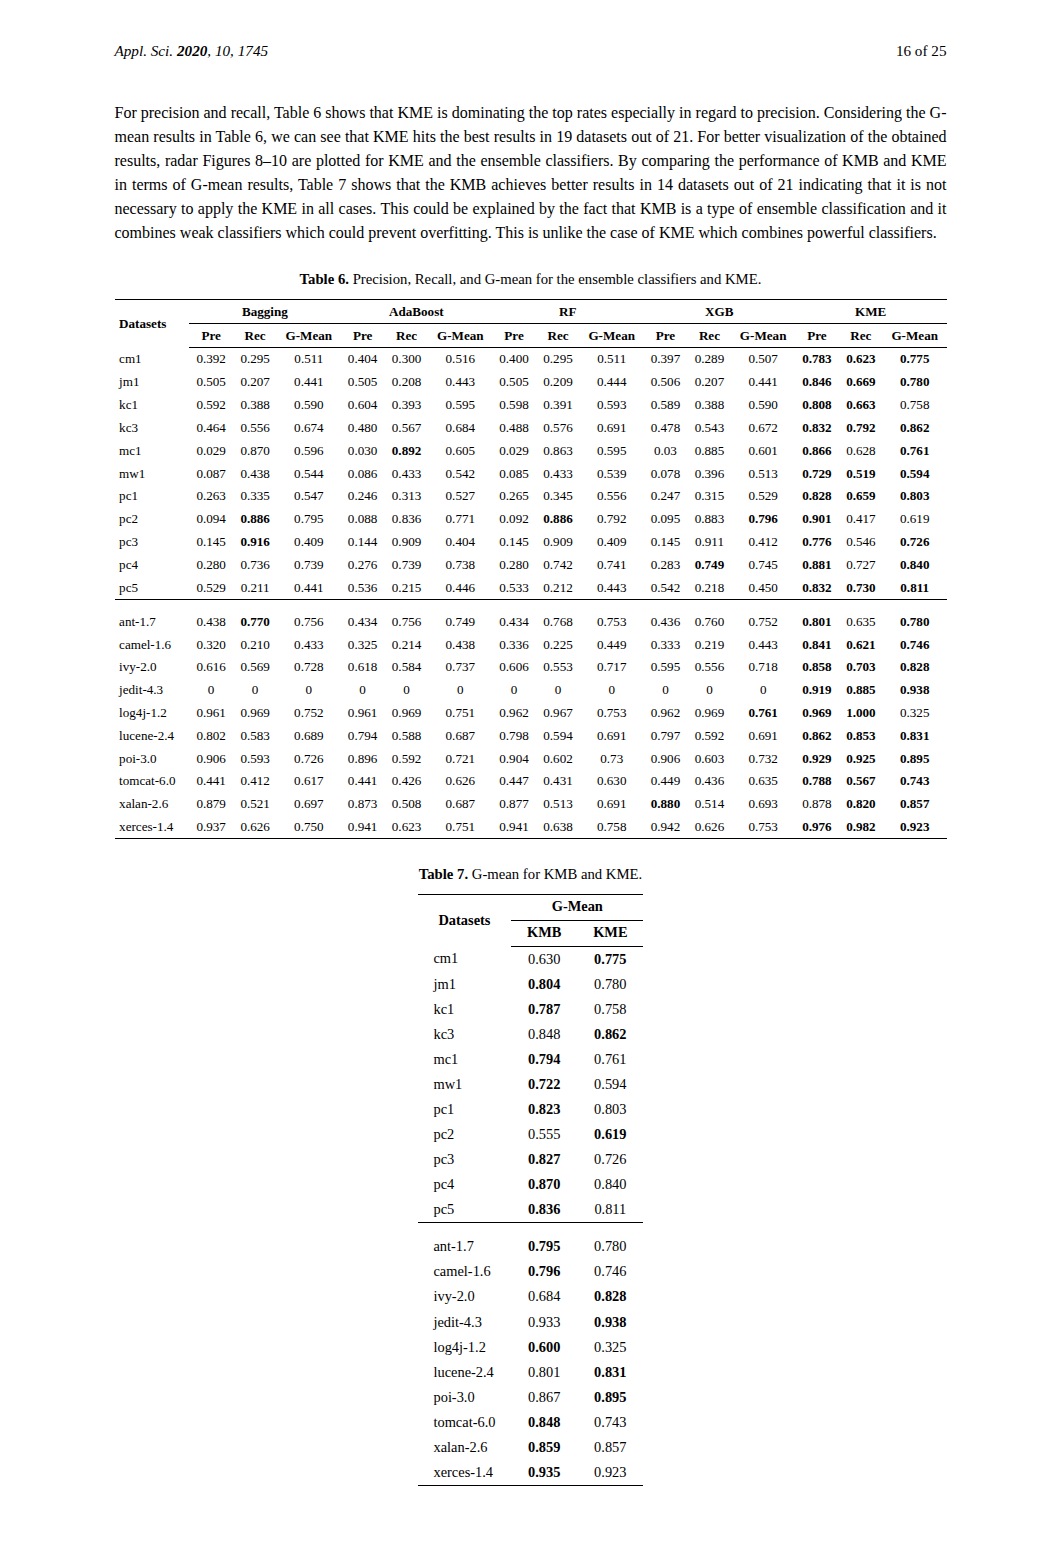Appl. Sci. 2020, 10, 1745
16 of 25
For precision and recall, Table 6 shows that KME is dominating the top rates especially in regard to precision. Considering the G-mean results in Table 6, we can see that KME hits the best results in 19 datasets out of 21. For better visualization of the obtained results, radar Figures 8–10 are plotted for KME and the ensemble classifiers. By comparing the performance of KMB and KME in terms of G-mean results, Table 7 shows that the KMB achieves better results in 14 datasets out of 21 indicating that it is not necessary to apply the KME in all cases. This could be explained by the fact that KMB is a type of ensemble classification and it combines weak classifiers which could prevent overfitting. This is unlike the case of KME which combines powerful classifiers.
Table 6. Precision, Recall, and G-mean for the ensemble classifiers and KME.
| Datasets | Bagging | AdaBoost | RF | XGB | KME |
| --- | --- | --- | --- | --- | --- |
| Pre | Rec | G-Mean | Pre | Rec | G-Mean | Pre | Rec | G-Mean | Pre | Rec | G-Mean | Pre | Rec | G-Mean |
| cm1 | 0.392 | 0.295 | 0.511 | 0.404 | 0.300 | 0.516 | 0.400 | 0.295 | 0.511 | 0.397 | 0.289 | 0.507 | 0.783 | 0.623 | 0.775 |
| jm1 | 0.505 | 0.207 | 0.441 | 0.505 | 0.208 | 0.443 | 0.505 | 0.209 | 0.444 | 0.506 | 0.207 | 0.441 | 0.846 | 0.669 | 0.780 |
| kc1 | 0.592 | 0.388 | 0.590 | 0.604 | 0.393 | 0.595 | 0.598 | 0.391 | 0.593 | 0.589 | 0.388 | 0.590 | 0.808 | 0.663 | 0.758 |
| kc3 | 0.464 | 0.556 | 0.674 | 0.480 | 0.567 | 0.684 | 0.488 | 0.576 | 0.691 | 0.478 | 0.543 | 0.672 | 0.832 | 0.792 | 0.862 |
| mc1 | 0.029 | 0.870 | 0.596 | 0.030 | 0.892 | 0.605 | 0.029 | 0.863 | 0.595 | 0.03 | 0.885 | 0.601 | 0.866 | 0.628 | 0.761 |
| mw1 | 0.087 | 0.438 | 0.544 | 0.086 | 0.433 | 0.542 | 0.085 | 0.433 | 0.539 | 0.078 | 0.396 | 0.513 | 0.729 | 0.519 | 0.594 |
| pc1 | 0.263 | 0.335 | 0.547 | 0.246 | 0.313 | 0.527 | 0.265 | 0.345 | 0.556 | 0.247 | 0.315 | 0.529 | 0.828 | 0.659 | 0.803 |
| pc2 | 0.094 | 0.886 | 0.795 | 0.088 | 0.836 | 0.771 | 0.092 | 0.886 | 0.792 | 0.095 | 0.883 | 0.796 | 0.901 | 0.417 | 0.619 |
| pc3 | 0.145 | 0.916 | 0.409 | 0.144 | 0.909 | 0.404 | 0.145 | 0.909 | 0.409 | 0.145 | 0.911 | 0.412 | 0.776 | 0.546 | 0.726 |
| pc4 | 0.280 | 0.736 | 0.739 | 0.276 | 0.739 | 0.738 | 0.280 | 0.742 | 0.741 | 0.283 | 0.749 | 0.745 | 0.881 | 0.727 | 0.840 |
| pc5 | 0.529 | 0.211 | 0.441 | 0.536 | 0.215 | 0.446 | 0.533 | 0.212 | 0.443 | 0.542 | 0.218 | 0.450 | 0.832 | 0.730 | 0.811 |
| ant-1.7 | 0.438 | 0.770 | 0.756 | 0.434 | 0.756 | 0.749 | 0.434 | 0.768 | 0.753 | 0.436 | 0.760 | 0.752 | 0.801 | 0.635 | 0.780 |
| camel-1.6 | 0.320 | 0.210 | 0.433 | 0.325 | 0.214 | 0.438 | 0.336 | 0.225 | 0.449 | 0.333 | 0.219 | 0.443 | 0.841 | 0.621 | 0.746 |
| ivy-2.0 | 0.616 | 0.569 | 0.728 | 0.618 | 0.584 | 0.737 | 0.606 | 0.553 | 0.717 | 0.595 | 0.556 | 0.718 | 0.858 | 0.703 | 0.828 |
| jedit-4.3 | 0 | 0 | 0 | 0 | 0 | 0 | 0 | 0 | 0 | 0 | 0 | 0 | 0.919 | 0.885 | 0.938 |
| log4j-1.2 | 0.961 | 0.969 | 0.752 | 0.961 | 0.969 | 0.751 | 0.962 | 0.967 | 0.753 | 0.962 | 0.969 | 0.761 | 0.969 | 1.000 | 0.325 |
| lucene-2.4 | 0.802 | 0.583 | 0.689 | 0.794 | 0.588 | 0.687 | 0.798 | 0.594 | 0.691 | 0.797 | 0.592 | 0.691 | 0.862 | 0.853 | 0.831 |
| poi-3.0 | 0.906 | 0.593 | 0.726 | 0.896 | 0.592 | 0.721 | 0.904 | 0.602 | 0.73 | 0.906 | 0.603 | 0.732 | 0.929 | 0.925 | 0.895 |
| tomcat-6.0 | 0.441 | 0.412 | 0.617 | 0.441 | 0.426 | 0.626 | 0.447 | 0.431 | 0.630 | 0.449 | 0.436 | 0.635 | 0.788 | 0.567 | 0.743 |
| xalan-2.6 | 0.879 | 0.521 | 0.697 | 0.873 | 0.508 | 0.687 | 0.877 | 0.513 | 0.691 | 0.880 | 0.514 | 0.693 | 0.878 | 0.820 | 0.857 |
| xerces-1.4 | 0.937 | 0.626 | 0.750 | 0.941 | 0.623 | 0.751 | 0.941 | 0.638 | 0.758 | 0.942 | 0.626 | 0.753 | 0.976 | 0.982 | 0.923 |
Table 7. G-mean for KMB and KME.
| Datasets | G-Mean |
| --- | --- |
| KMB | KME |
| cm1 | 0.630 | 0.775 |
| jm1 | 0.804 | 0.780 |
| kc1 | 0.787 | 0.758 |
| kc3 | 0.848 | 0.862 |
| mc1 | 0.794 | 0.761 |
| mw1 | 0.722 | 0.594 |
| pc1 | 0.823 | 0.803 |
| pc2 | 0.555 | 0.619 |
| pc3 | 0.827 | 0.726 |
| pc4 | 0.870 | 0.840 |
| pc5 | 0.836 | 0.811 |
| ant-1.7 | 0.795 | 0.780 |
| camel-1.6 | 0.796 | 0.746 |
| ivy-2.0 | 0.684 | 0.828 |
| jedit-4.3 | 0.933 | 0.938 |
| log4j-1.2 | 0.600 | 0.325 |
| lucene-2.4 | 0.801 | 0.831 |
| poi-3.0 | 0.867 | 0.895 |
| tomcat-6.0 | 0.848 | 0.743 |
| xalan-2.6 | 0.859 | 0.857 |
| xerces-1.4 | 0.935 | 0.923 |